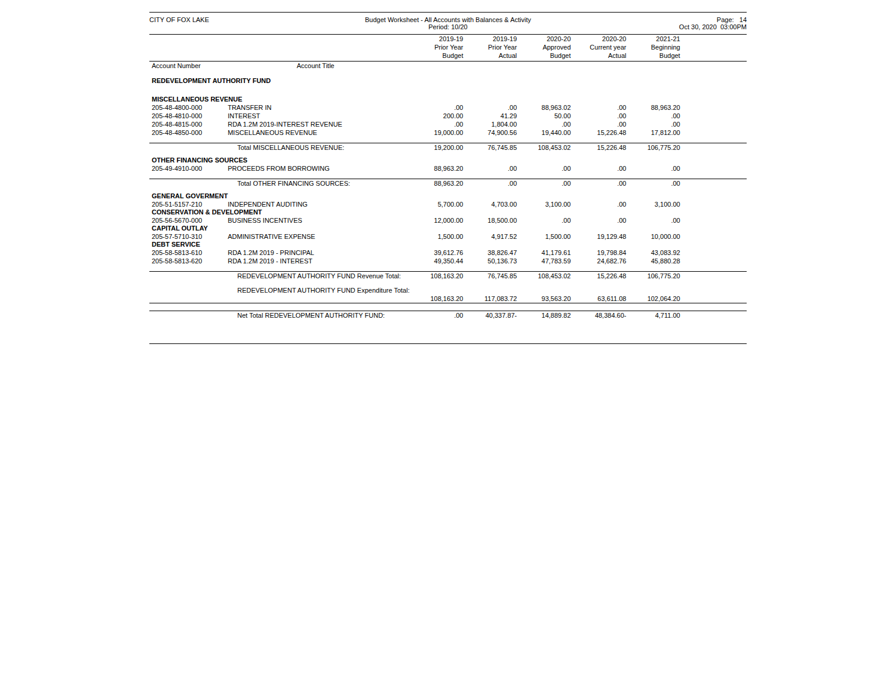CITY OF FOX LAKE
Budget Worksheet - All Accounts with Balances & Activity
Period: 10/20
Page: 14
Oct 30, 2020 03:00PM
| | | 2019-19 Prior Year Budget | 2019-19 Prior Year Actual | 2020-20 Approved Budget | 2020-20 Current year Actual | 2021-21 Beginning Budget | |
| --- | --- | --- | --- | --- | --- | --- | --- |
| Account Number | Account Title | | | | | | |
| REDEVELOPMENT AUTHORITY FUND |
| MISCELLANEOUS REVENUE |
| 205-48-4800-000 | TRANSFER IN | .00 | .00 | 88,963.02 | .00 | 88,963.20 | |
| 205-48-4810-000 | INTEREST | 200.00 | 41.29 | 50.00 | .00 | .00 | |
| 205-48-4815-000 | RDA 1.2M 2019-INTEREST REVENUE | .00 | 1,804.00 | .00 | .00 | .00 | |
| 205-48-4850-000 | MISCELLANEOUS REVENUE | 19,000.00 | 74,900.56 | 19,440.00 | 15,226.48 | 17,812.00 | |
| | Total MISCELLANEOUS REVENUE: | 19,200.00 | 76,745.85 | 108,453.02 | 15,226.48 | 106,775.20 | |
| OTHER FINANCING SOURCES |
| 205-49-4910-000 | PROCEEDS FROM BORROWING | 88,963.20 | .00 | .00 | .00 | .00 | |
| | Total OTHER FINANCING SOURCES: | 88,963.20 | .00 | .00 | .00 | .00 | |
| GENERAL GOVERMENT |
| 205-51-5157-210 | INDEPENDENT AUDITING | 5,700.00 | 4,703.00 | 3,100.00 | .00 | 3,100.00 | |
| CONSERVATION & DEVELOPMENT |
| 205-56-5670-000 | BUSINESS INCENTIVES | 12,000.00 | 18,500.00 | .00 | .00 | .00 | |
| CAPITAL OUTLAY |
| 205-57-5710-310 | ADMINISTRATIVE EXPENSE | 1,500.00 | 4,917.52 | 1,500.00 | 19,129.48 | 10,000.00 | |
| DEBT SERVICE |
| 205-58-5813-610 | RDA 1.2M 2019 - PRINCIPAL | 39,612.76 | 38,826.47 | 41,179.61 | 19,798.84 | 43,083.92 | |
| 205-58-5813-620 | RDA 1.2M 2019 - INTEREST | 49,350.44 | 50,136.73 | 47,783.59 | 24,682.76 | 45,880.28 | |
| | REDEVELOPMENT AUTHORITY FUND Revenue Total: | 108,163.20 | 76,745.85 | 108,453.02 | 15,226.48 | 106,775.20 | |
| | REDEVELOPMENT AUTHORITY FUND Expenditure Total: |
| | | 108,163.20 | 117,083.72 | 93,563.20 | 63,611.08 | 102,064.20 | |
| | Net Total REDEVELOPMENT AUTHORITY FUND: | .00 | 40,337.87- | 14,889.82 | 48,384.60- | 4,711.00 | |